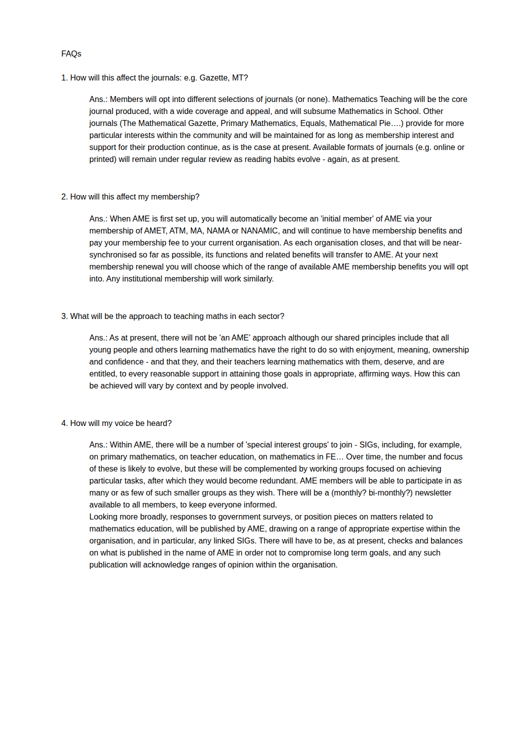FAQs
1. How will this affect the journals: e.g. Gazette, MT?
Ans.: Members will opt into different selections of journals (or none). Mathematics Teaching will be the core journal produced, with a wide coverage and appeal, and will subsume Mathematics in School. Other journals (The Mathematical Gazette, Primary Mathematics, Equals, Mathematical Pie….) provide for more particular interests within the community and will be maintained for as long as membership interest and support for their production continue, as is the case at present. Available formats of journals (e.g. online or printed) will remain under regular review as reading habits evolve - again, as at present.
2. How will this affect my membership?
Ans.: When AME is first set up, you will automatically become an 'initial member' of AME via your membership of AMET, ATM, MA, NAMA or NANAMIC, and will continue to have membership benefits and pay your membership fee to your current organisation. As each organisation closes, and that will be near-synchronised so far as possible, its functions and related benefits will transfer to AME. At your next membership renewal you will choose which of the range of available AME membership benefits you will opt into. Any institutional membership will work similarly.
3. What will be the approach to teaching maths in each sector?
Ans.: As at present, there will not be 'an AME' approach although our shared principles include that all young people and others learning mathematics have the right to do so with enjoyment, meaning, ownership and confidence - and that they, and their teachers learning mathematics with them, deserve, and are entitled, to every reasonable support in attaining those goals in appropriate, affirming ways. How this can be achieved will vary by context and by people involved.
4. How will my voice be heard?
Ans.: Within AME, there will be a number of 'special interest groups' to join - SIGs, including, for example, on primary mathematics, on teacher education, on mathematics in FE… Over time, the number and focus of these is likely to evolve, but these will be complemented by working groups focused on achieving particular tasks, after which they would become redundant. AME members will be able to participate in as many or as few of such smaller groups as they wish. There will be a (monthly? bi-monthly?) newsletter available to all members, to keep everyone informed.
Looking more broadly, responses to government surveys, or position pieces on matters related to mathematics education, will be published by AME, drawing on a range of appropriate expertise within the organisation, and in particular, any linked SIGs. There will have to be, as at present, checks and balances on what is published in the name of AME in order not to compromise long term goals, and any such publication will acknowledge ranges of opinion within the organisation.